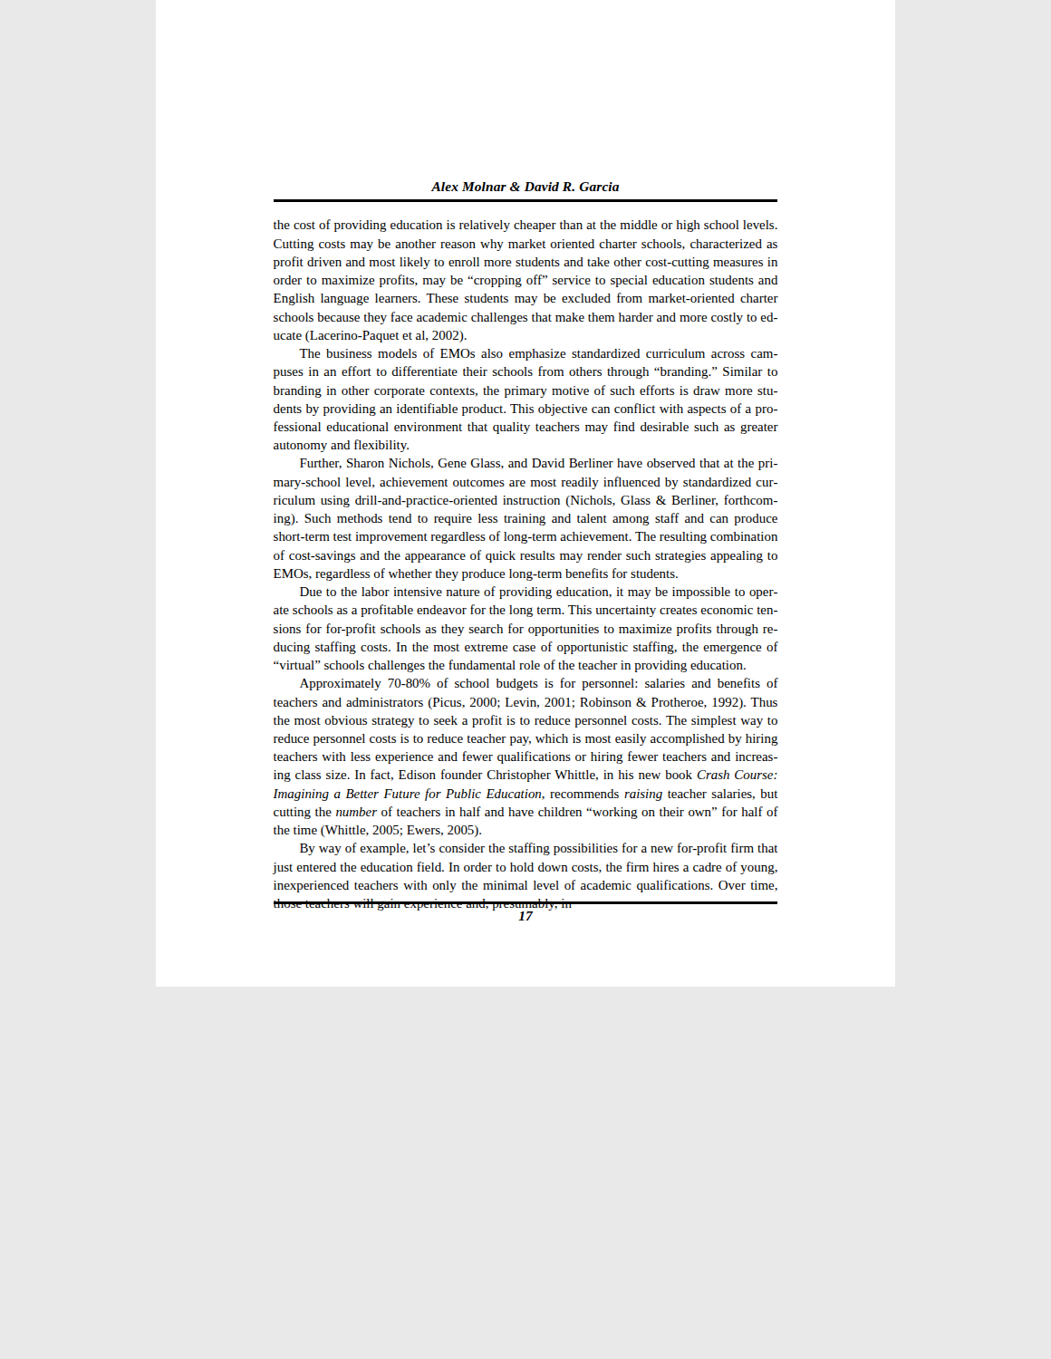Alex Molnar & David R. Garcia
the cost of providing education is relatively cheaper than at the middle or high school levels. Cutting costs may be another reason why market oriented charter schools, characterized as profit driven and most likely to enroll more students and take other cost-cutting measures in order to maximize profits, may be “cropping off” service to special education students and English language learners. These students may be excluded from market-oriented charter schools because they face academic challenges that make them harder and more costly to educate (Lacerino-Paquet et al, 2002).
The business models of EMOs also emphasize standardized curriculum across campuses in an effort to differentiate their schools from others through “branding.” Similar to branding in other corporate contexts, the primary motive of such efforts is draw more students by providing an identifiable product. This objective can conflict with aspects of a professional educational environment that quality teachers may find desirable such as greater autonomy and flexibility.
Further, Sharon Nichols, Gene Glass, and David Berliner have observed that at the primary-school level, achievement outcomes are most readily influenced by standardized curriculum using drill-and-practice-oriented instruction (Nichols, Glass & Berliner, forthcoming). Such methods tend to require less training and talent among staff and can produce short-term test improvement regardless of long-term achievement. The resulting combination of cost-savings and the appearance of quick results may render such strategies appealing to EMOs, regardless of whether they produce long-term benefits for students.
Due to the labor intensive nature of providing education, it may be impossible to operate schools as a profitable endeavor for the long term. This uncertainty creates economic tensions for for-profit schools as they search for opportunities to maximize profits through reducing staffing costs. In the most extreme case of opportunistic staffing, the emergence of “virtual” schools challenges the fundamental role of the teacher in providing education.
Approximately 70-80% of school budgets is for personnel: salaries and benefits of teachers and administrators (Picus, 2000; Levin, 2001; Robinson & Protheroe, 1992). Thus the most obvious strategy to seek a profit is to reduce personnel costs. The simplest way to reduce personnel costs is to reduce teacher pay, which is most easily accomplished by hiring teachers with less experience and fewer qualifications or hiring fewer teachers and increasing class size. In fact, Edison founder Christopher Whittle, in his new book Crash Course: Imagining a Better Future for Public Education, recommends raising teacher salaries, but cutting the number of teachers in half and have children “working on their own” for half of the time (Whittle, 2005; Ewers, 2005).
By way of example, let’s consider the staffing possibilities for a new for-profit firm that just entered the education field. In order to hold down costs, the firm hires a cadre of young, inexperienced teachers with only the minimal level of academic qualifications. Over time, those teachers will gain experience and, presumably, in
17